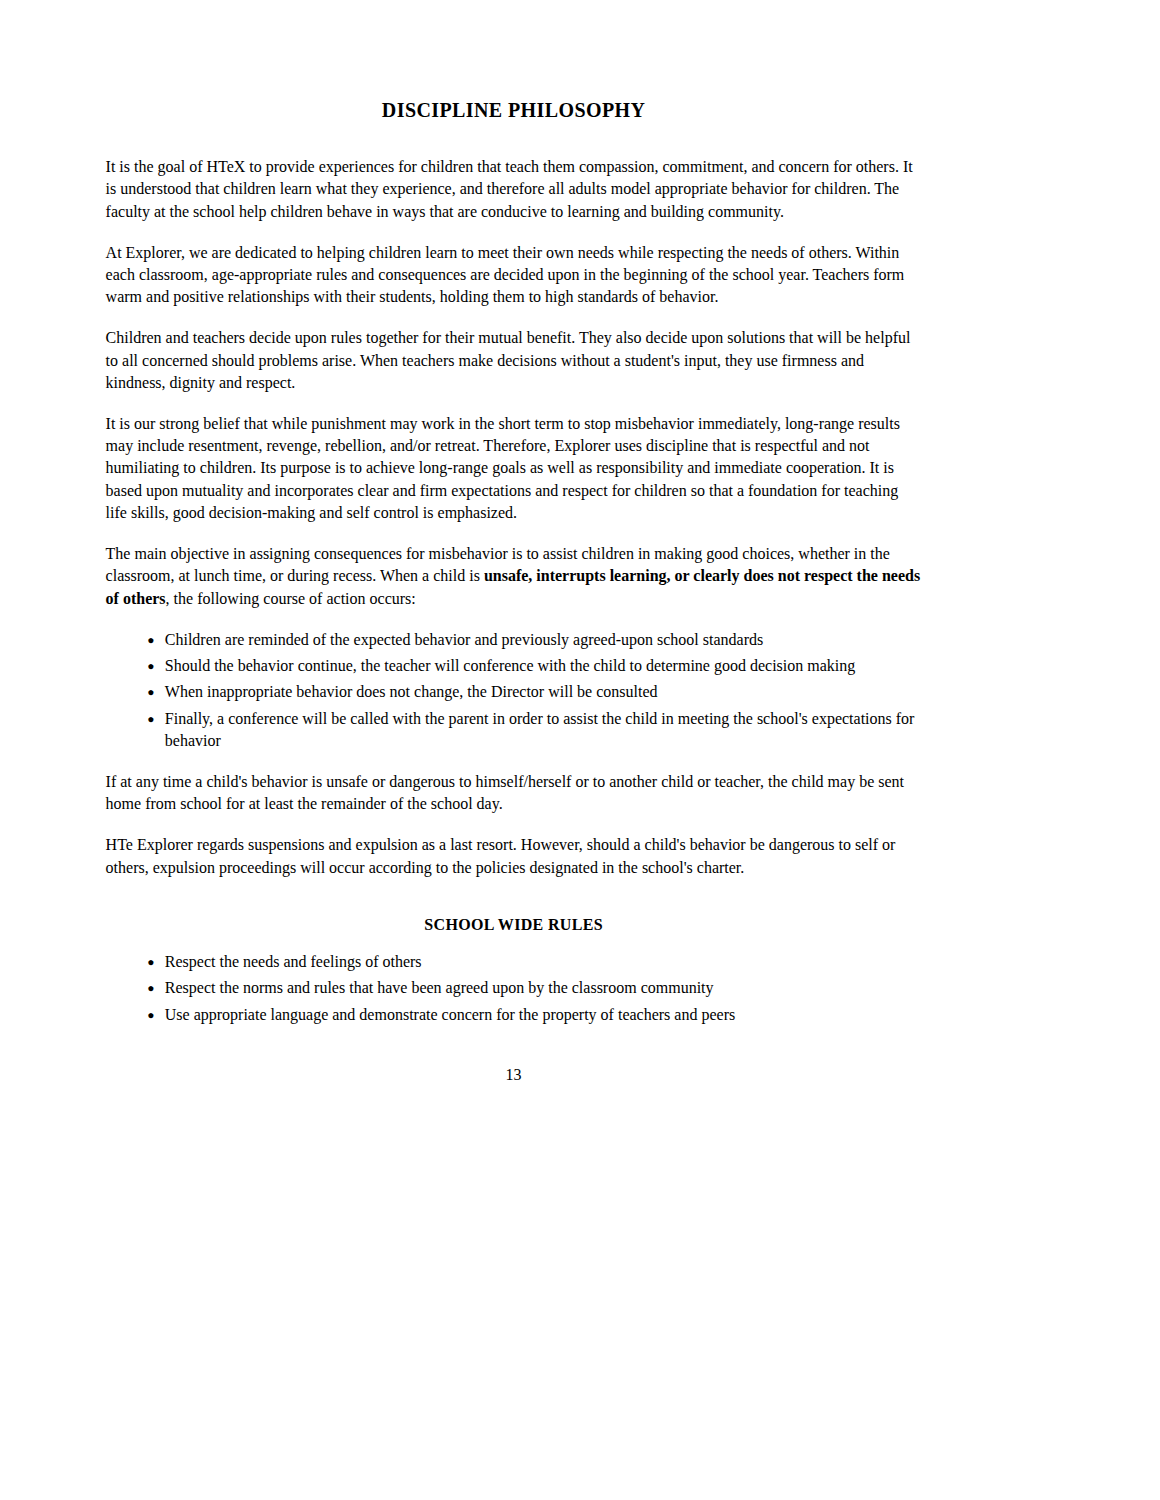DISCIPLINE PHILOSOPHY
It is the goal of HTeX to provide experiences for children that teach them compassion, commitment, and concern for others. It is understood that children learn what they experience, and therefore all adults model appropriate behavior for children. The faculty at the school help children behave in ways that are conducive to learning and building community.
At Explorer, we are dedicated to helping children learn to meet their own needs while respecting the needs of others. Within each classroom, age-appropriate rules and consequences are decided upon in the beginning of the school year. Teachers form warm and positive relationships with their students, holding them to high standards of behavior.
Children and teachers decide upon rules together for their mutual benefit. They also decide upon solutions that will be helpful to all concerned should problems arise. When teachers make decisions without a student's input, they use firmness and kindness, dignity and respect.
It is our strong belief that while punishment may work in the short term to stop misbehavior immediately, long-range results may include resentment, revenge, rebellion, and/or retreat. Therefore, Explorer uses discipline that is respectful and not humiliating to children. Its purpose is to achieve long-range goals as well as responsibility and immediate cooperation. It is based upon mutuality and incorporates clear and firm expectations and respect for children so that a foundation for teaching life skills, good decision-making and self control is emphasized.
The main objective in assigning consequences for misbehavior is to assist children in making good choices, whether in the classroom, at lunch time, or during recess. When a child is unsafe, interrupts learning, or clearly does not respect the needs of others, the following course of action occurs:
Children are reminded of the expected behavior and previously agreed-upon school standards
Should the behavior continue, the teacher will conference with the child to determine good decision making
When inappropriate behavior does not change, the Director will be consulted
Finally, a conference will be called with the parent in order to assist the child in meeting the school's expectations for behavior
If at any time a child's behavior is unsafe or dangerous to himself/herself or to another child or teacher, the child may be sent home from school for at least the remainder of the school day.
HTe Explorer regards suspensions and expulsion as a last resort. However, should a child's behavior be dangerous to self or others, expulsion proceedings will occur according to the policies designated in the school's charter.
SCHOOL WIDE RULES
Respect the needs and feelings of others
Respect the norms and rules that have been agreed upon by the classroom community
Use appropriate language and demonstrate concern for the property of teachers and peers
13